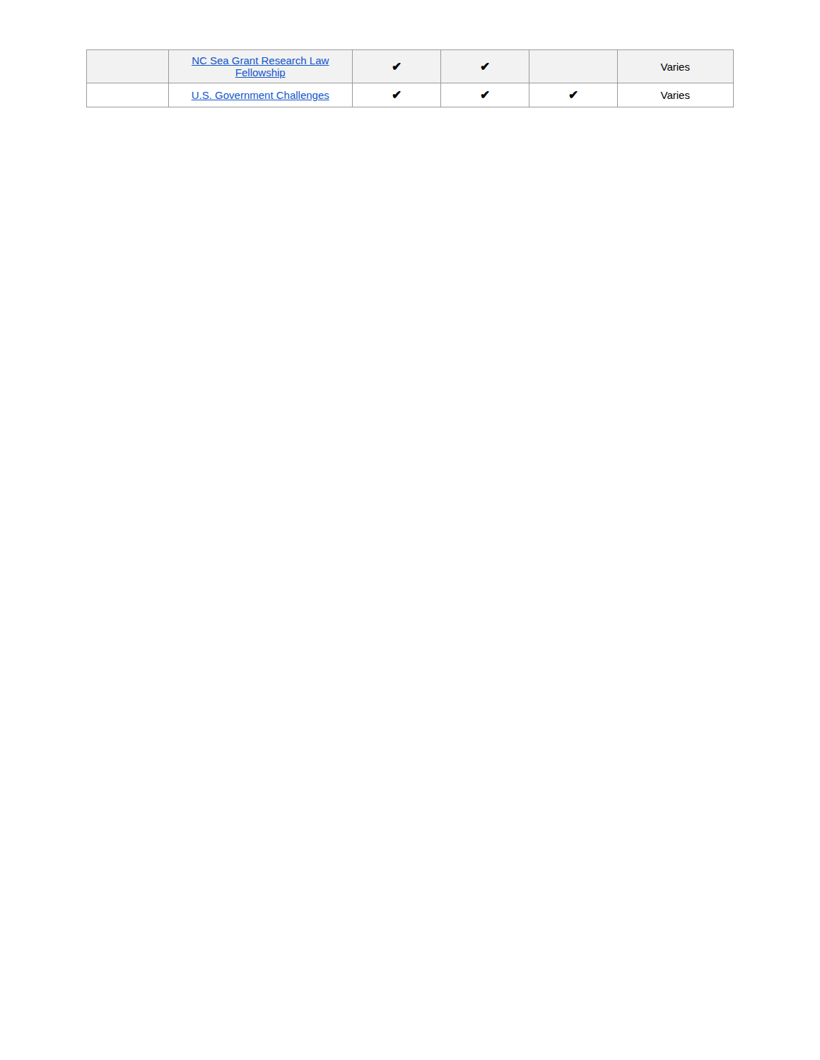| | NC Sea Grant Research Law Fellowship | ✔ | ✔ | | Varies |
| | U.S. Government Challenges | ✔ | ✔ | ✔ | Varies |